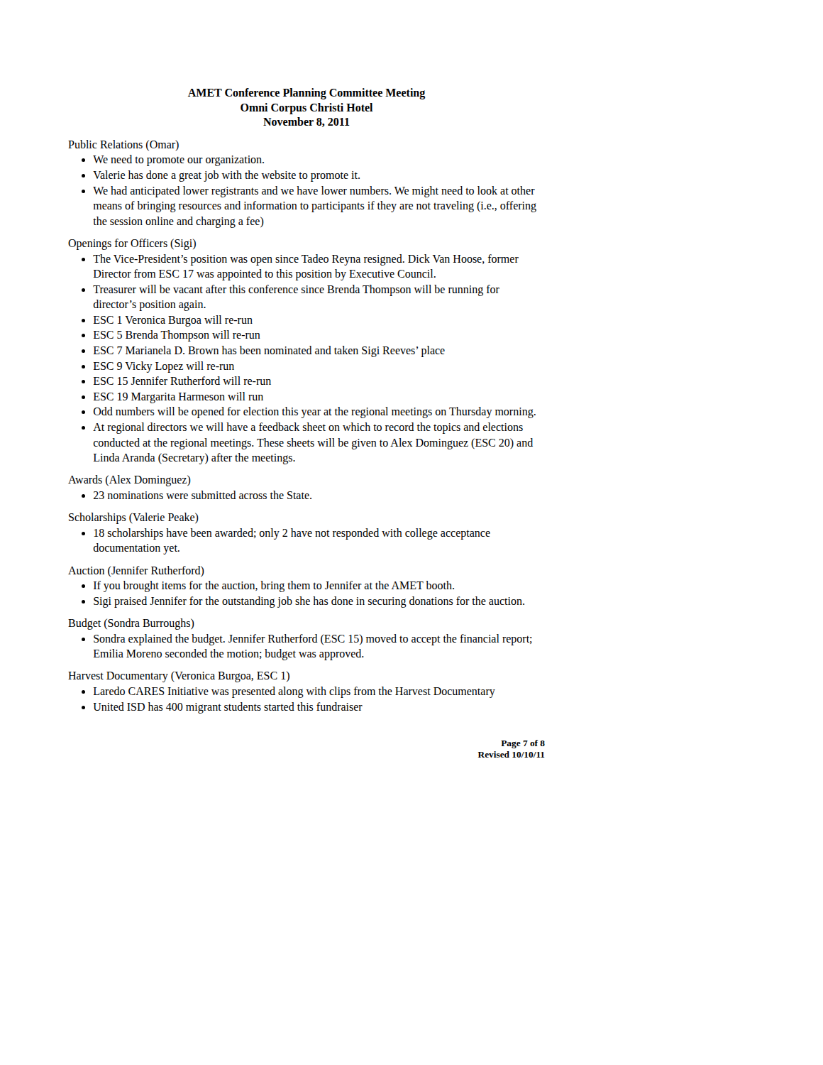AMET Conference Planning Committee Meeting Omni Corpus Christi Hotel November 8, 2011
Public Relations (Omar)
We need to promote our organization.
Valerie has done a great job with the website to promote it.
We had anticipated lower registrants and we have lower numbers. We might need to look at other means of bringing resources and information to participants if they are not traveling (i.e., offering the session online and charging a fee)
Openings for Officers (Sigi)
The Vice-President’s position was open since Tadeo Reyna resigned. Dick Van Hoose, former Director from ESC 17 was appointed to this position by Executive Council.
Treasurer will be vacant after this conference since Brenda Thompson will be running for director’s position again.
ESC 1 Veronica Burgoa will re-run
ESC 5 Brenda Thompson will re-run
ESC 7 Marianela D. Brown has been nominated and taken Sigi Reeves’ place
ESC 9 Vicky Lopez will re-run
ESC 15 Jennifer Rutherford will re-run
ESC 19 Margarita Harmeson will run
Odd numbers will be opened for election this year at the regional meetings on Thursday morning.
At regional directors we will have a feedback sheet on which to record the topics and elections conducted at the regional meetings. These sheets will be given to Alex Dominguez (ESC 20) and Linda Aranda (Secretary) after the meetings.
Awards (Alex Dominguez)
23 nominations were submitted across the State.
Scholarships (Valerie Peake)
18 scholarships have been awarded; only 2 have not responded with college acceptance documentation yet.
Auction (Jennifer Rutherford)
If you brought items for the auction, bring them to Jennifer at the AMET booth.
Sigi praised Jennifer for the outstanding job she has done in securing donations for the auction.
Budget (Sondra Burroughs)
Sondra explained the budget. Jennifer Rutherford (ESC 15) moved to accept the financial report; Emilia Moreno seconded the motion; budget was approved.
Harvest Documentary (Veronica Burgoa, ESC 1)
Laredo CARES Initiative was presented along with clips from the Harvest Documentary
United ISD has 400 migrant students started this fundraiser
Page 7 of 8
Revised 10/10/11